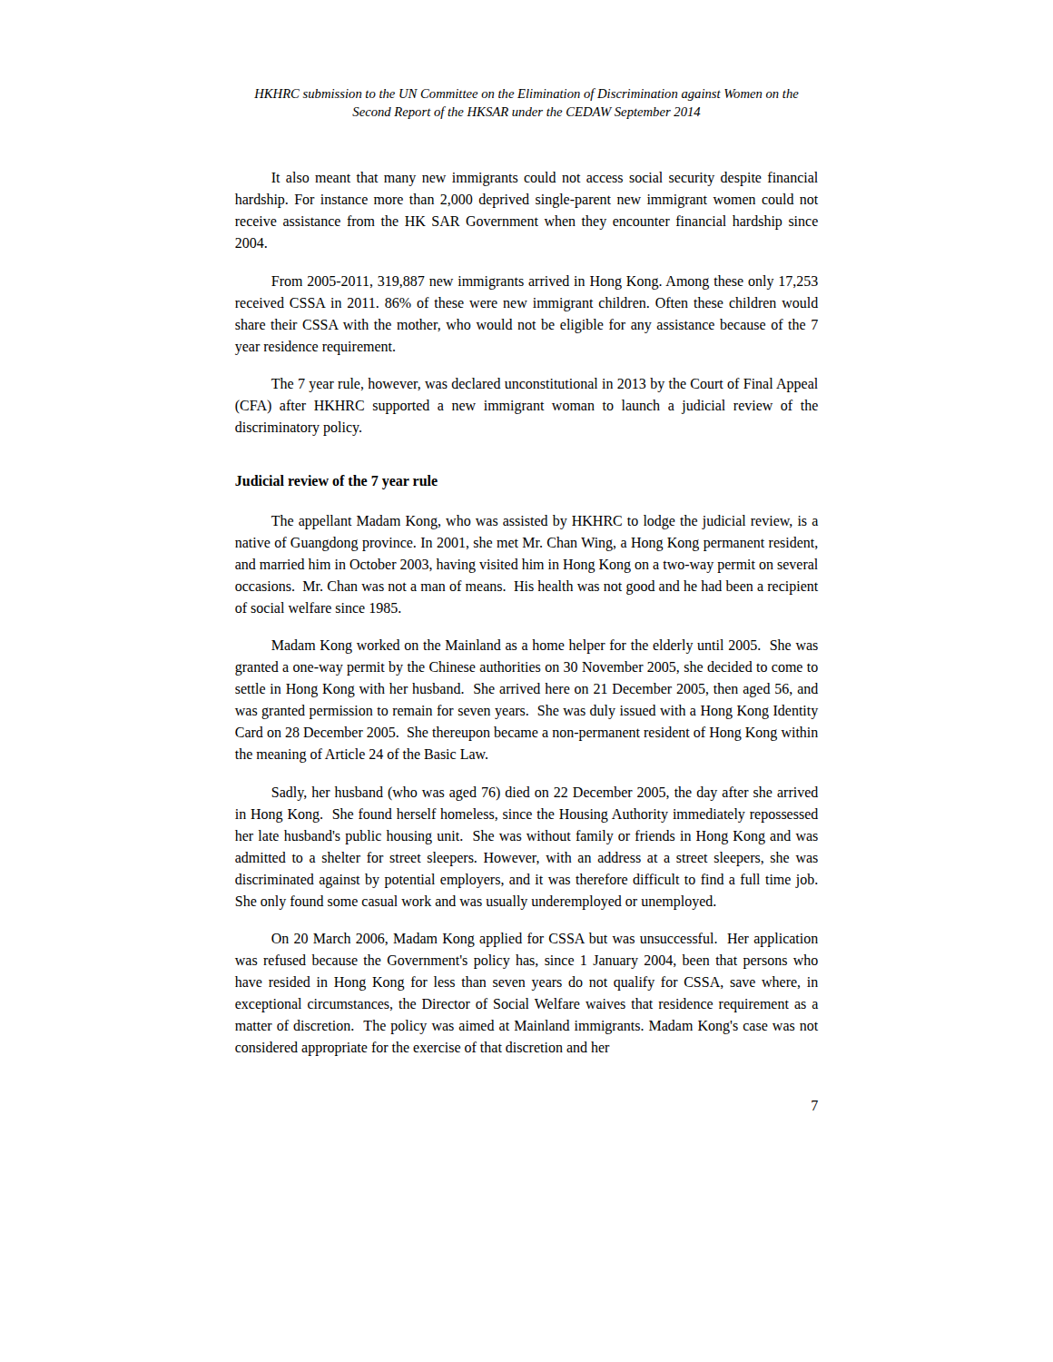HKHRC submission to the UN Committee on the Elimination of Discrimination against Women on the Second Report of the HKSAR under the CEDAW September 2014
It also meant that many new immigrants could not access social security despite financial hardship. For instance more than 2,000 deprived single-parent new immigrant women could not receive assistance from the HK SAR Government when they encounter financial hardship since 2004.
From 2005-2011, 319,887 new immigrants arrived in Hong Kong. Among these only 17,253 received CSSA in 2011. 86% of these were new immigrant children. Often these children would share their CSSA with the mother, who would not be eligible for any assistance because of the 7 year residence requirement.
The 7 year rule, however, was declared unconstitutional in 2013 by the Court of Final Appeal (CFA) after HKHRC supported a new immigrant woman to launch a judicial review of the discriminatory policy.
Judicial review of the 7 year rule
The appellant Madam Kong, who was assisted by HKHRC to lodge the judicial review, is a native of Guangdong province. In 2001, she met Mr. Chan Wing, a Hong Kong permanent resident, and married him in October 2003, having visited him in Hong Kong on a two-way permit on several occasions. Mr. Chan was not a man of means. His health was not good and he had been a recipient of social welfare since 1985.
Madam Kong worked on the Mainland as a home helper for the elderly until 2005. She was granted a one-way permit by the Chinese authorities on 30 November 2005, she decided to come to settle in Hong Kong with her husband. She arrived here on 21 December 2005, then aged 56, and was granted permission to remain for seven years. She was duly issued with a Hong Kong Identity Card on 28 December 2005. She thereupon became a non-permanent resident of Hong Kong within the meaning of Article 24 of the Basic Law.
Sadly, her husband (who was aged 76) died on 22 December 2005, the day after she arrived in Hong Kong. She found herself homeless, since the Housing Authority immediately repossessed her late husband's public housing unit. She was without family or friends in Hong Kong and was admitted to a shelter for street sleepers. However, with an address at a street sleepers, she was discriminated against by potential employers, and it was therefore difficult to find a full time job. She only found some casual work and was usually underemployed or unemployed.
On 20 March 2006, Madam Kong applied for CSSA but was unsuccessful. Her application was refused because the Government's policy has, since 1 January 2004, been that persons who have resided in Hong Kong for less than seven years do not qualify for CSSA, save where, in exceptional circumstances, the Director of Social Welfare waives that residence requirement as a matter of discretion. The policy was aimed at Mainland immigrants. Madam Kong's case was not considered appropriate for the exercise of that discretion and her
7